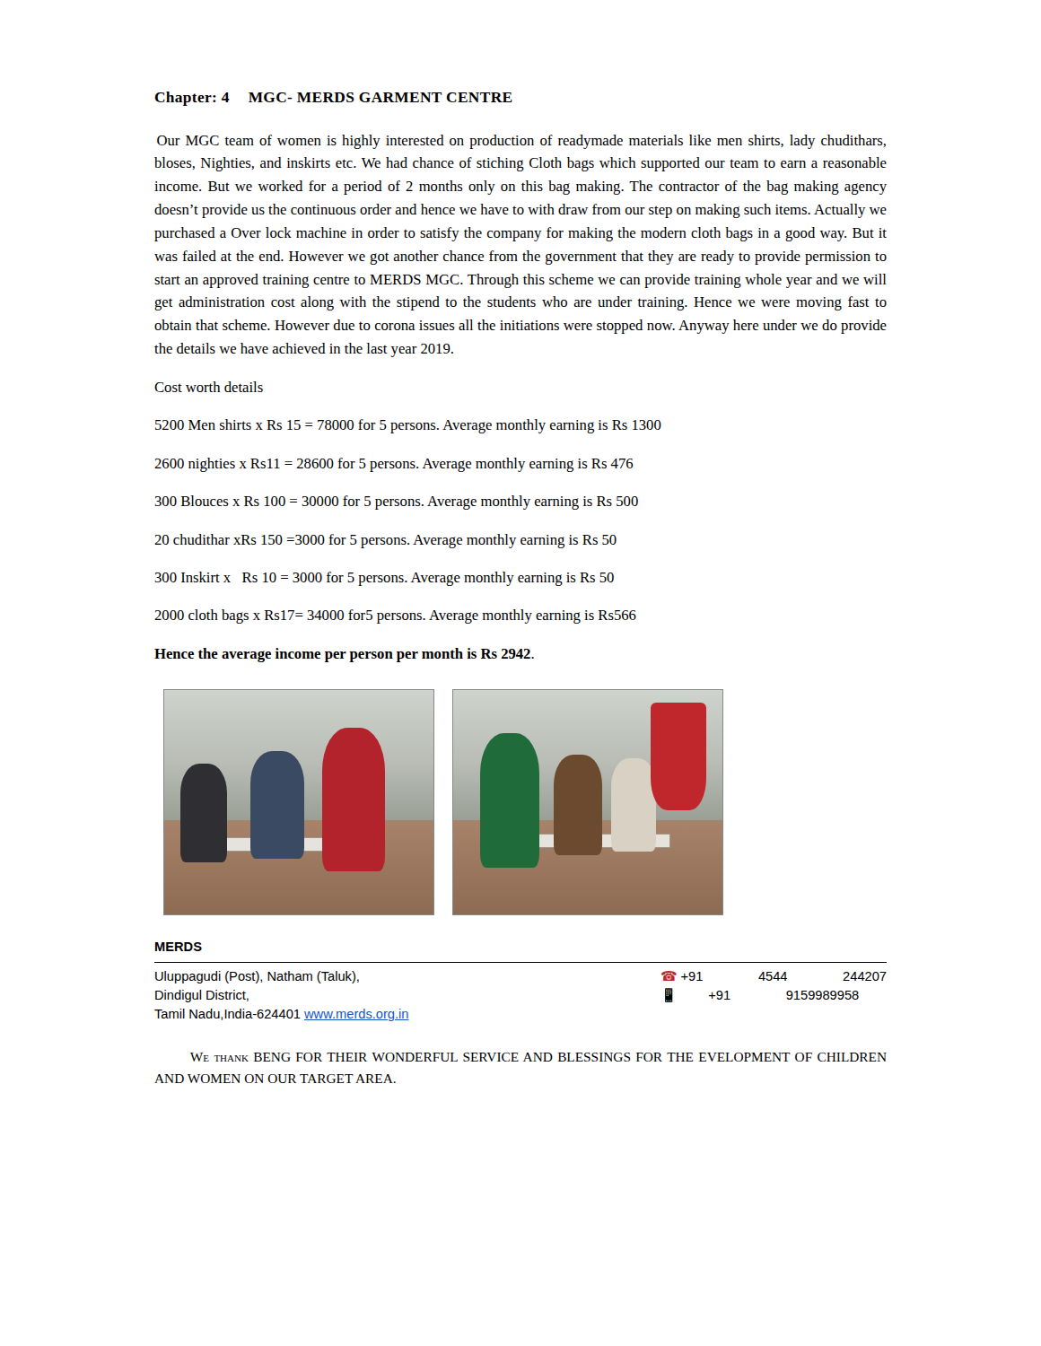Chapter: 4 MGC- MERDS GARMENT CENTRE
Our MGC team of women is highly interested on production of readymade materials like men shirts, lady chudithars, bloses, Nighties, and inskirts etc. We had chance of stiching Cloth bags which supported our team to earn a reasonable income. But we worked for a period of 2 months only on this bag making. The contractor of the bag making agency doesn’t provide us the continuous order and hence we have to with draw from our step on making such items. Actually we purchased a Over lock machine in order to satisfy the company for making the modern cloth bags in a good way. But it was failed at the end. However we got another chance from the government that they are ready to provide permission to start an approved training centre to MERDS MGC. Through this scheme we can provide training whole year and we will get administration cost along with the stipend to the students who are under training. Hence we were moving fast to obtain that scheme. However due to corona issues all the initiations were stopped now. Anyway here under we do provide the details we have achieved in the last year 2019.
Cost worth details
5200 Men shirts x Rs 15 = 78000 for 5 persons. Average monthly earning is Rs 1300
2600 nighties x Rs11 = 28600 for 5 persons. Average monthly earning is Rs 476
300 Blouces x Rs 100 = 30000 for 5 persons. Average monthly earning is Rs 500
20 chudithar xRs 150 =3000 for 5 persons. Average monthly earning is Rs 50
300 Inskirt x Rs 10 = 3000 for 5 persons. Average monthly earning is Rs 50
2000 cloth bags x Rs17= 34000 for5 persons. Average monthly earning is Rs566
Hence the average income per person per month is Rs 2942.
MERDS
Uluppagudi (Post), Natham (Taluk),
Dindigul District,
Tamil Nadu,India-624401 www.merds.org.in
☎ +91 4544 244207
📱 +91 9159989958
We thank BENG FOR THEIR WONDERFUL SERVICE AND BLESSINGS FOR THE EVELOPMENT OF CHILDREN AND WOMEN ON OUR TARGET AREA.